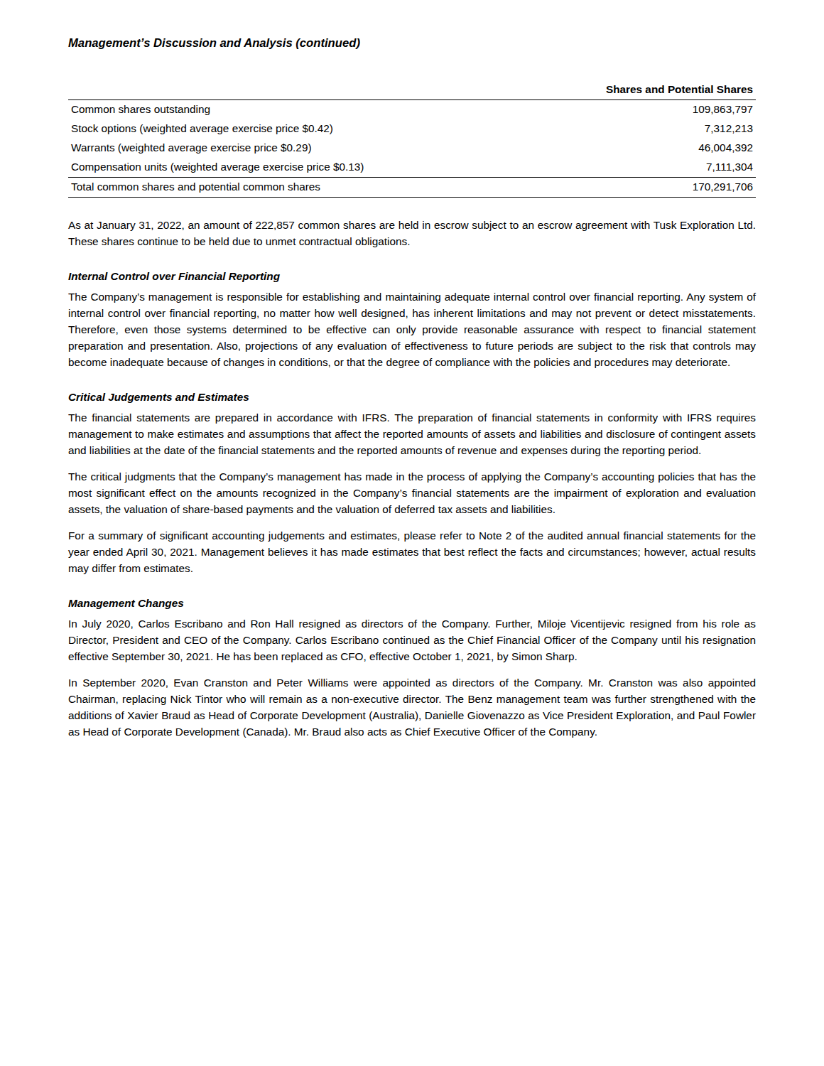Management’s Discussion and Analysis (continued)
| | Shares and Potential Shares |
| --- | --- |
| Common shares outstanding | 109,863,797 |
| Stock options (weighted average exercise price $0.42) | 7,312,213 |
| Warrants (weighted average exercise price $0.29) | 46,004,392 |
| Compensation units (weighted average exercise price $0.13) | 7,111,304 |
| Total common shares and potential common shares | 170,291,706 |
As at January 31, 2022, an amount of 222,857 common shares are held in escrow subject to an escrow agreement with Tusk Exploration Ltd. These shares continue to be held due to unmet contractual obligations.
Internal Control over Financial Reporting
The Company’s management is responsible for establishing and maintaining adequate internal control over financial reporting. Any system of internal control over financial reporting, no matter how well designed, has inherent limitations and may not prevent or detect misstatements. Therefore, even those systems determined to be effective can only provide reasonable assurance with respect to financial statement preparation and presentation. Also, projections of any evaluation of effectiveness to future periods are subject to the risk that controls may become inadequate because of changes in conditions, or that the degree of compliance with the policies and procedures may deteriorate.
Critical Judgements and Estimates
The financial statements are prepared in accordance with IFRS. The preparation of financial statements in conformity with IFRS requires management to make estimates and assumptions that affect the reported amounts of assets and liabilities and disclosure of contingent assets and liabilities at the date of the financial statements and the reported amounts of revenue and expenses during the reporting period.
The critical judgments that the Company’s management has made in the process of applying the Company’s accounting policies that has the most significant effect on the amounts recognized in the Company’s financial statements are the impairment of exploration and evaluation assets, the valuation of share-based payments and the valuation of deferred tax assets and liabilities.
For a summary of significant accounting judgements and estimates, please refer to Note 2 of the audited annual financial statements for the year ended April 30, 2021. Management believes it has made estimates that best reflect the facts and circumstances; however, actual results may differ from estimates.
Management Changes
In July 2020, Carlos Escribano and Ron Hall resigned as directors of the Company. Further, Miloje Vicentijevic resigned from his role as Director, President and CEO of the Company. Carlos Escribano continued as the Chief Financial Officer of the Company until his resignation effective September 30, 2021. He has been replaced as CFO, effective October 1, 2021, by Simon Sharp.
In September 2020, Evan Cranston and Peter Williams were appointed as directors of the Company. Mr. Cranston was also appointed Chairman, replacing Nick Tintor who will remain as a non-executive director. The Benz management team was further strengthened with the additions of Xavier Braud as Head of Corporate Development (Australia), Danielle Giovenazzo as Vice President Exploration, and Paul Fowler as Head of Corporate Development (Canada). Mr. Braud also acts as Chief Executive Officer of the Company.